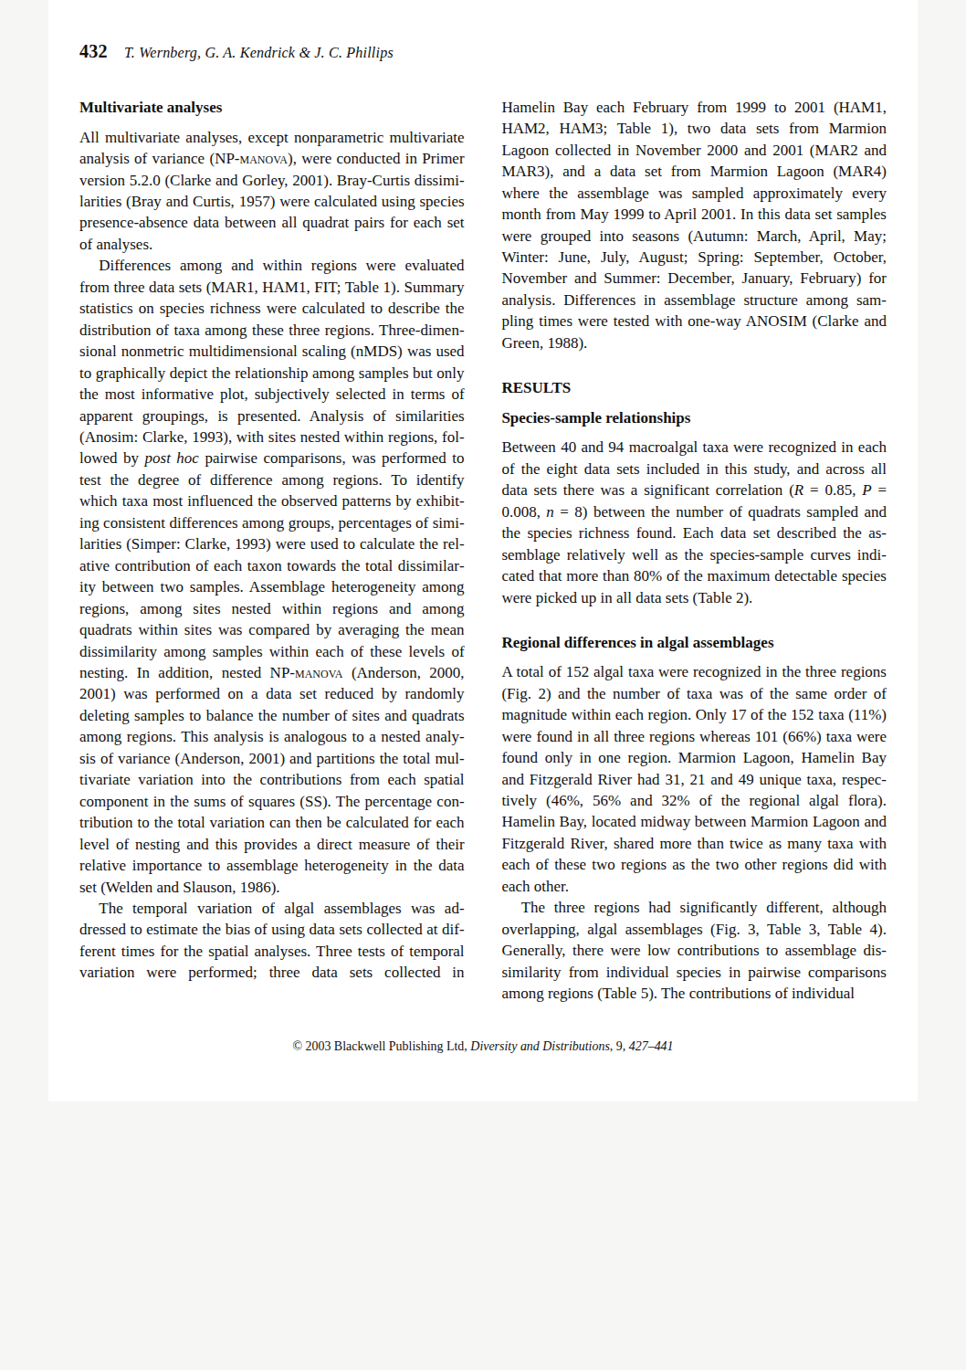432 T. Wernberg, G. A. Kendrick & J. C. Phillips
Multivariate analyses
All multivariate analyses, except nonparametric multivariate analysis of variance (NP-manova), were conducted in Primer version 5.2.0 (Clarke and Gorley, 2001). Bray-Curtis dissimilarities (Bray and Curtis, 1957) were calculated using species presence-absence data between all quadrat pairs for each set of analyses.
Differences among and within regions were evaluated from three data sets (MAR1, HAM1, FIT; Table 1). Summary statistics on species richness were calculated to describe the distribution of taxa among these three regions. Three-dimensional nonmetric multidimensional scaling (nMDS) was used to graphically depict the relationship among samples but only the most informative plot, subjectively selected in terms of apparent groupings, is presented. Analysis of similarities (Anosim: Clarke, 1993), with sites nested within regions, followed by post hoc pairwise comparisons, was performed to test the degree of difference among regions. To identify which taxa most influenced the observed patterns by exhibiting consistent differences among groups, percentages of similarities (Simper: Clarke, 1993) were used to calculate the relative contribution of each taxon towards the total dissimilarity between two samples. Assemblage heterogeneity among regions, among sites nested within regions and among quadrats within sites was compared by averaging the mean dissimilarity among samples within each of these levels of nesting. In addition, nested NP-manova (Anderson, 2000, 2001) was performed on a data set reduced by randomly deleting samples to balance the number of sites and quadrats among regions. This analysis is analogous to a nested analysis of variance (Anderson, 2001) and partitions the total multivariate variation into the contributions from each spatial component in the sums of squares (SS). The percentage contribution to the total variation can then be calculated for each level of nesting and this provides a direct measure of their relative importance to assemblage heterogeneity in the data set (Welden and Slauson, 1986).
The temporal variation of algal assemblages was addressed to estimate the bias of using data sets collected at different times for the spatial analyses. Three tests of temporal variation were performed; three data sets collected in Hamelin Bay each February from 1999 to 2001 (HAM1, HAM2, HAM3; Table 1), two data sets from Marmion Lagoon collected in November 2000 and 2001 (MAR2 and MAR3), and a data set from Marmion Lagoon (MAR4) where the assemblage was sampled approximately every month from May 1999 to April 2001. In this data set samples were grouped into seasons (Autumn: March, April, May; Winter: June, July, August; Spring: September, October, November and Summer: December, January, February) for analysis. Differences in assemblage structure among sampling times were tested with one-way ANOSIM (Clarke and Green, 1988).
RESULTS
Species-sample relationships
Between 40 and 94 macroalgal taxa were recognized in each of the eight data sets included in this study, and across all data sets there was a significant correlation (R = 0.85, P = 0.008, n = 8) between the number of quadrats sampled and the species richness found. Each data set described the assemblage relatively well as the species-sample curves indicated that more than 80% of the maximum detectable species were picked up in all data sets (Table 2).
Regional differences in algal assemblages
A total of 152 algal taxa were recognized in the three regions (Fig. 2) and the number of taxa was of the same order of magnitude within each region. Only 17 of the 152 taxa (11%) were found in all three regions whereas 101 (66%) taxa were found only in one region. Marmion Lagoon, Hamelin Bay and Fitzgerald River had 31, 21 and 49 unique taxa, respectively (46%, 56% and 32% of the regional algal flora). Hamelin Bay, located midway between Marmion Lagoon and Fitzgerald River, shared more than twice as many taxa with each of these two regions as the two other regions did with each other.
The three regions had significantly different, although overlapping, algal assemblages (Fig. 3, Table 3, Table 4). Generally, there were low contributions to assemblage dissimilarity from individual species in pairwise comparisons among regions (Table 5). The contributions of individual
© 2003 Blackwell Publishing Ltd, Diversity and Distributions, 9, 427–441